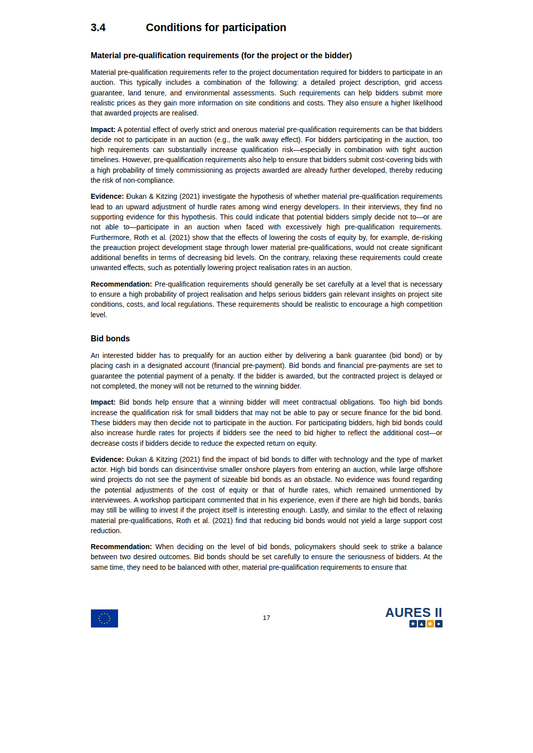3.4 Conditions for participation
Material pre-qualification requirements (for the project or the bidder)
Material pre-qualification requirements refer to the project documentation required for bidders to participate in an auction. This typically includes a combination of the following: a detailed project description, grid access guarantee, land tenure, and environmental assessments. Such requirements can help bidders submit more realistic prices as they gain more information on site conditions and costs. They also ensure a higher likelihood that awarded projects are realised.
Impact: A potential effect of overly strict and onerous material pre-qualification requirements can be that bidders decide not to participate in an auction (e.g., the walk away effect). For bidders participating in the auction, too high requirements can substantially increase qualification risk—especially in combination with tight auction timelines. However, pre-qualification requirements also help to ensure that bidders submit cost-covering bids with a high probability of timely commissioning as projects awarded are already further developed, thereby reducing the risk of non-compliance.
Evidence: Đukan & Kitzing (2021) investigate the hypothesis of whether material pre-qualification requirements lead to an upward adjustment of hurdle rates among wind energy developers. In their interviews, they find no supporting evidence for this hypothesis. This could indicate that potential bidders simply decide not to—or are not able to—participate in an auction when faced with excessively high pre-qualification requirements. Furthermore, Roth et al. (2021) show that the effects of lowering the costs of equity by, for example, de-risking the preauction project development stage through lower material pre-qualifications, would not create significant additional benefits in terms of decreasing bid levels. On the contrary, relaxing these requirements could create unwanted effects, such as potentially lowering project realisation rates in an auction.
Recommendation: Pre-qualification requirements should generally be set carefully at a level that is necessary to ensure a high probability of project realisation and helps serious bidders gain relevant insights on project site conditions, costs, and local regulations. These requirements should be realistic to encourage a high competition level.
Bid bonds
An interested bidder has to prequalify for an auction either by delivering a bank guarantee (bid bond) or by placing cash in a designated account (financial pre-payment). Bid bonds and financial pre-payments are set to guarantee the potential payment of a penalty. If the bidder is awarded, but the contracted project is delayed or not completed, the money will not be returned to the winning bidder.
Impact: Bid bonds help ensure that a winning bidder will meet contractual obligations. Too high bid bonds increase the qualification risk for small bidders that may not be able to pay or secure finance for the bid bond. These bidders may then decide not to participate in the auction. For participating bidders, high bid bonds could also increase hurdle rates for projects if bidders see the need to bid higher to reflect the additional cost—or decrease costs if bidders decide to reduce the expected return on equity.
Evidence: Đukan & Kitzing (2021) find the impact of bid bonds to differ with technology and the type of market actor. High bid bonds can disincentivise smaller onshore players from entering an auction, while large offshore wind projects do not see the payment of sizeable bid bonds as an obstacle. No evidence was found regarding the potential adjustments of the cost of equity or that of hurdle rates, which remained unmentioned by interviewees. A workshop participant commented that in his experience, even if there are high bid bonds, banks may still be willing to invest if the project itself is interesting enough. Lastly, and similar to the effect of relaxing material pre-qualifications, Roth et al. (2021) find that reducing bid bonds would not yield a large support cost reduction.
Recommendation: When deciding on the level of bid bonds, policymakers should seek to strike a balance between two desired outcomes. Bid bonds should be set carefully to ensure the seriousness of bidders. At the same time, they need to be balanced with other, material pre-qualification requirements to ensure that
17
AURES II
★▲■●